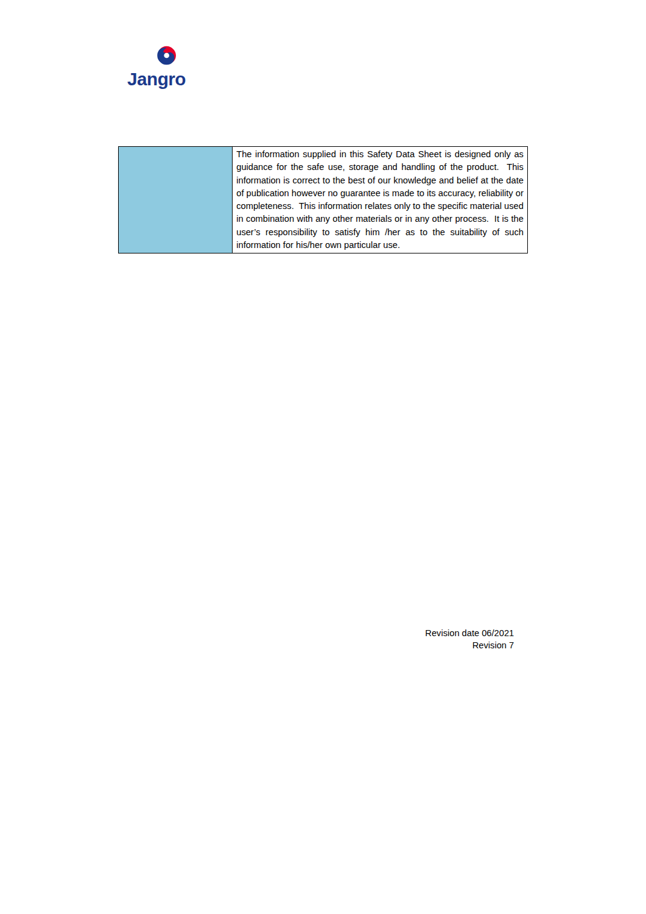Jangro
| | The information supplied in this Safety Data Sheet is designed only as guidance for the safe use, storage and handling of the product. This information is correct to the best of our knowledge and belief at the date of publication however no guarantee is made to its accuracy, reliability or completeness. This information relates only to the specific material used in combination with any other materials or in any other process. It is the user’s responsibility to satisfy him /her as to the suitability of such information for his/her own particular use. |
Revision date 06/2021
Revision 7